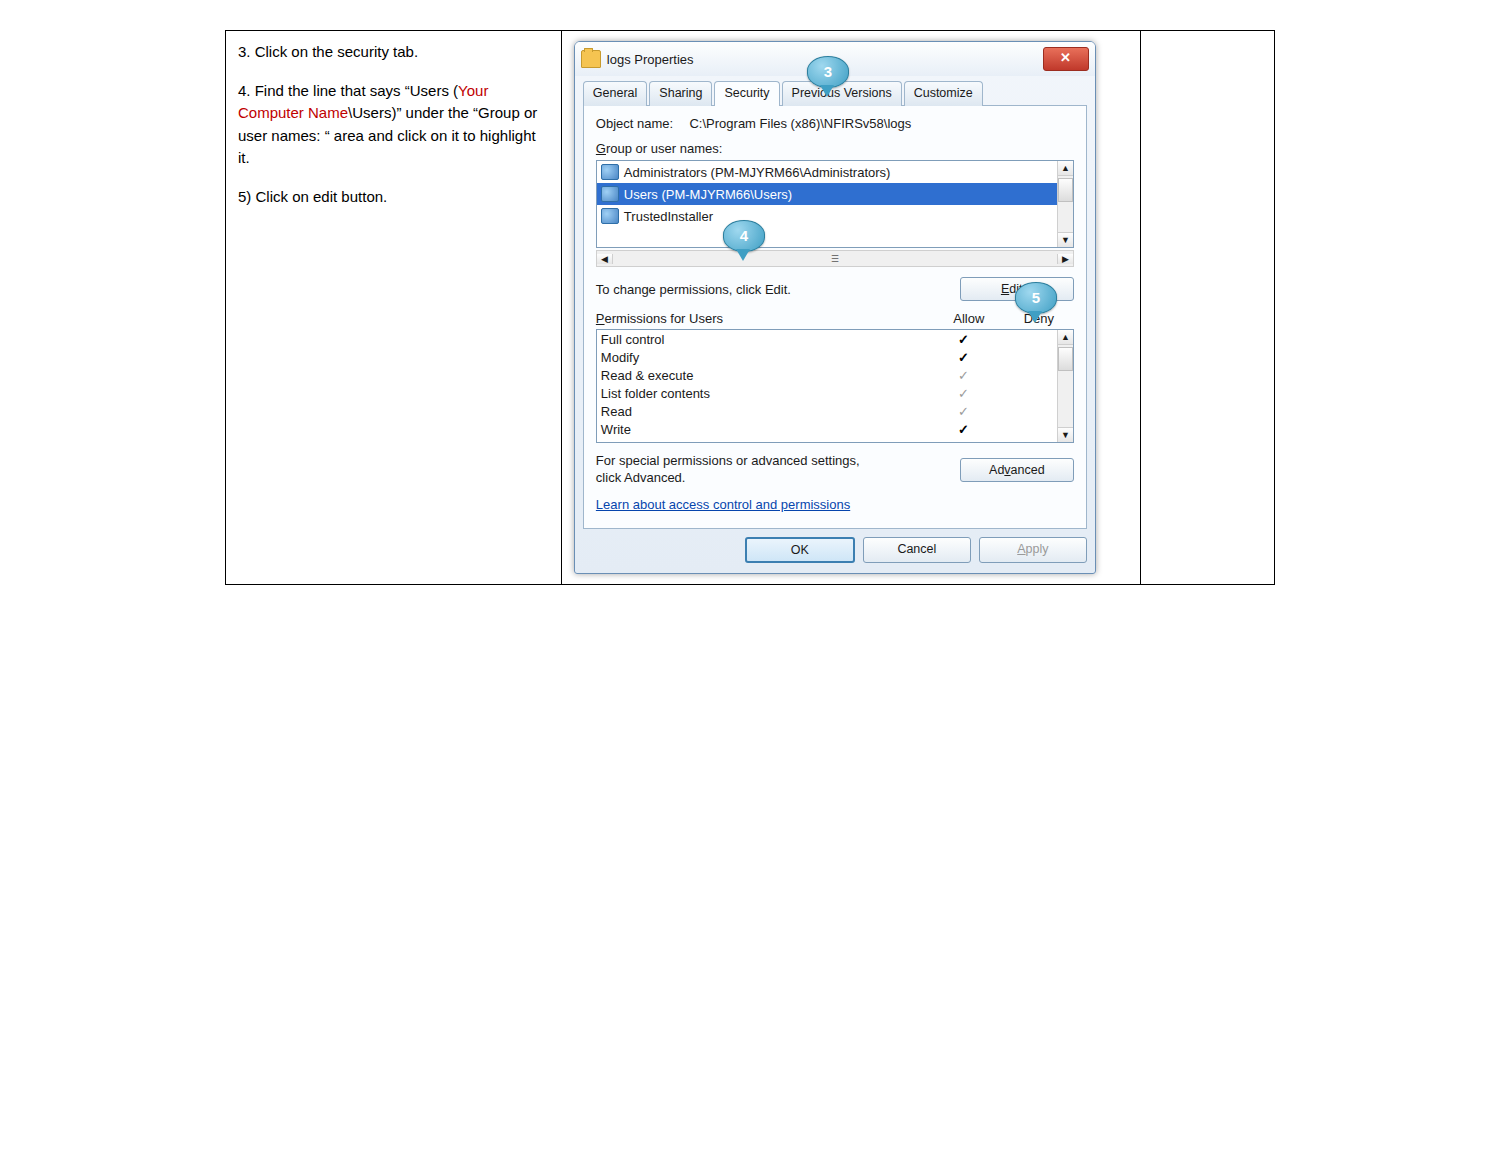| 3. Click on the security tab. 4. Find the line that says “Users ( Your Computer Name \Users)” under the “Group or user names: “ area and click on it to highlight it. 5) Click on edit button. | 3 4 5 logs Properties ✕ General Sharing Security Previous Versions Customize Object name: C:\Program Files (x86)\NFIRSv58\logs G roup or user names: ▲ ▼ Administrators (PM-MJYRM66\Administrators) Users (PM-MJYRM66\Users) TrustedInstaller ◀ ☰ ▶ To change permissions, click Edit. E dit... P ermissions for Users Allow Deny ▲ ▼ Full control ✓ Modify ✓ Read & execute ✓ List folder contents ✓ Read ✓ Write ✓ For special permissions or advanced settings, click Advanced. Ad v anced Learn about access control and permissions OK Cancel A pply | |